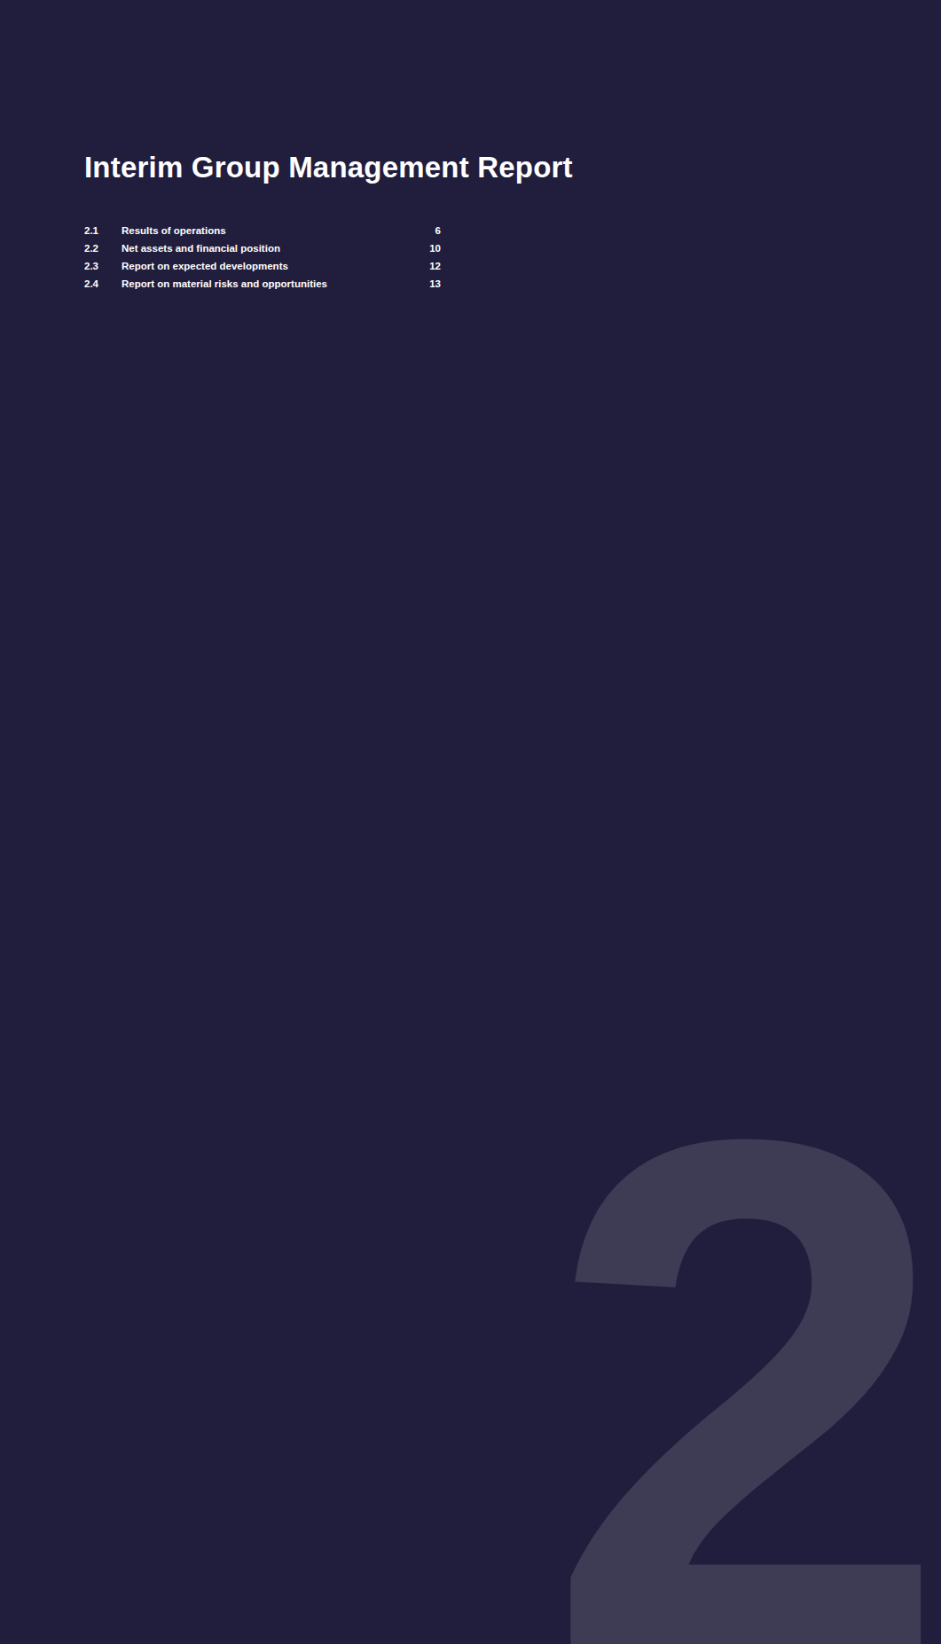2
Interim Group Management Report
| 2.1 | Results of operations | 6 |
| 2.2 | Net assets and financial position | 10 |
| 2.3 | Report on expected developments | 12 |
| 2.4 | Report on material risks and opportunities | 13 |